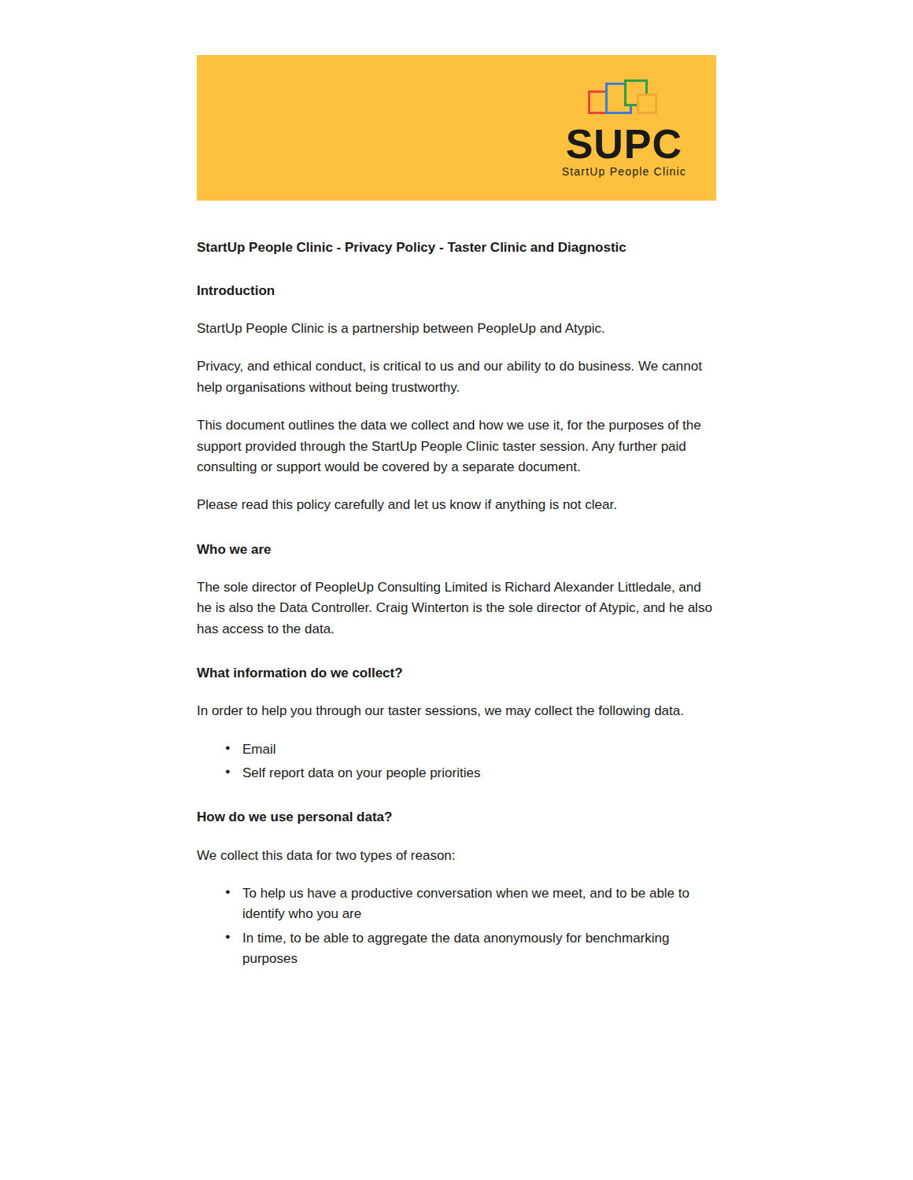SUPC
StartUp People Clinic
StartUp People Clinic - Privacy Policy - Taster Clinic and Diagnostic
Introduction
StartUp People Clinic is a partnership between PeopleUp and Atypic.
Privacy, and ethical conduct, is critical to us and our ability to do business. We cannot help organisations without being trustworthy.
This document outlines the data we collect and how we use it, for the purposes of the support provided through the StartUp People Clinic taster session. Any further paid consulting or support would be covered by a separate document.
Please read this policy carefully and let us know if anything is not clear.
Who we are
The sole director of PeopleUp Consulting Limited is Richard Alexander Littledale, and he is also the Data Controller. Craig Winterton is the sole director of Atypic, and he also has access to the data.
What information do we collect?
In order to help you through our taster sessions, we may collect the following data.
Email
Self report data on your people priorities
How do we use personal data?
We collect this data for two types of reason:
To help us have a productive conversation when we meet, and to be able to identify who you are
In time, to be able to aggregate the data anonymously for benchmarking purposes